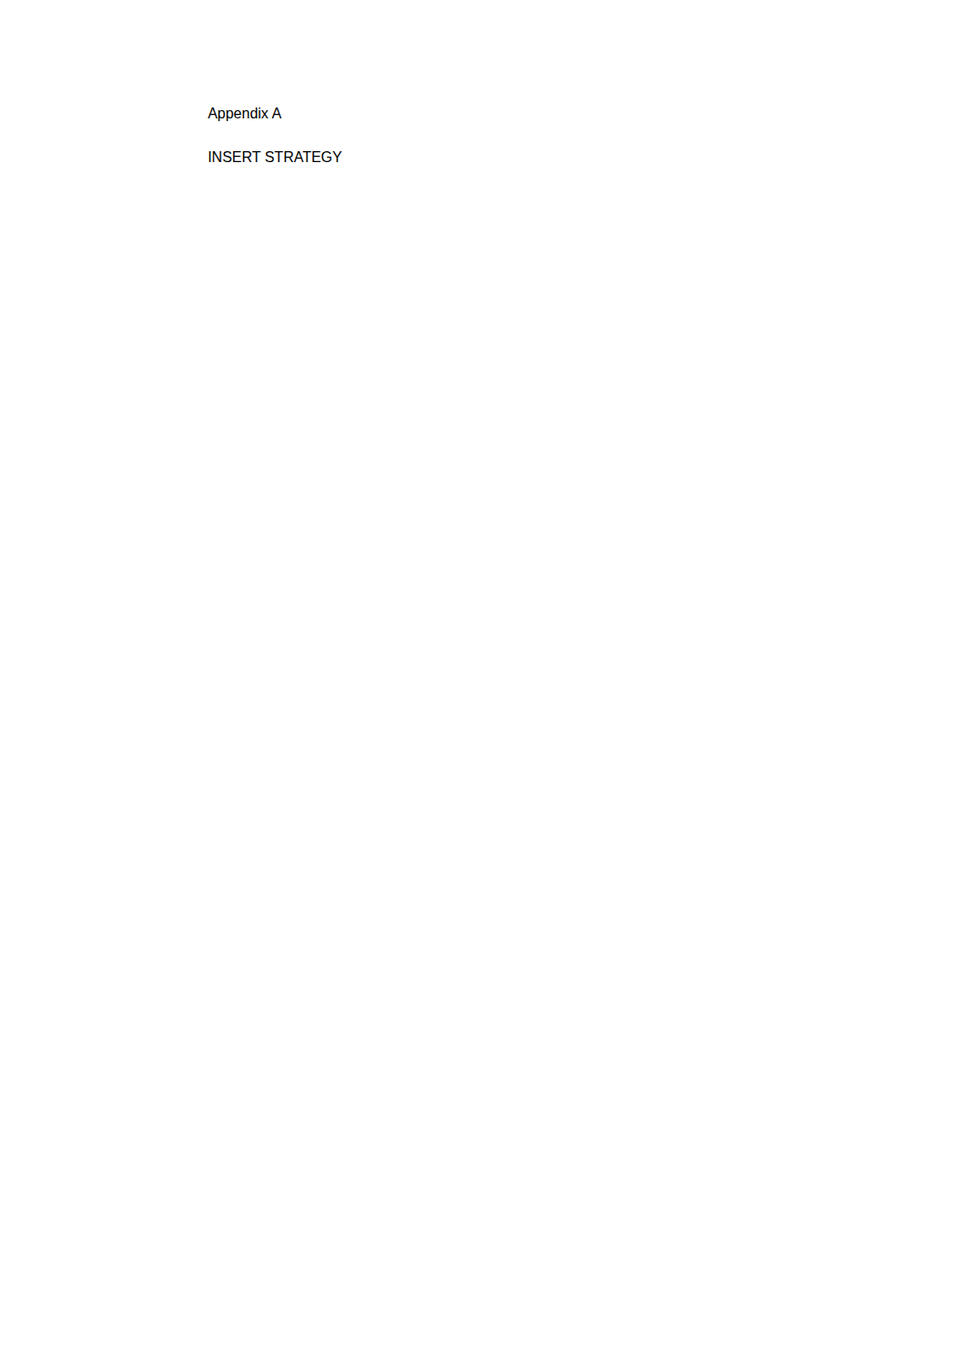Appendix A
INSERT STRATEGY